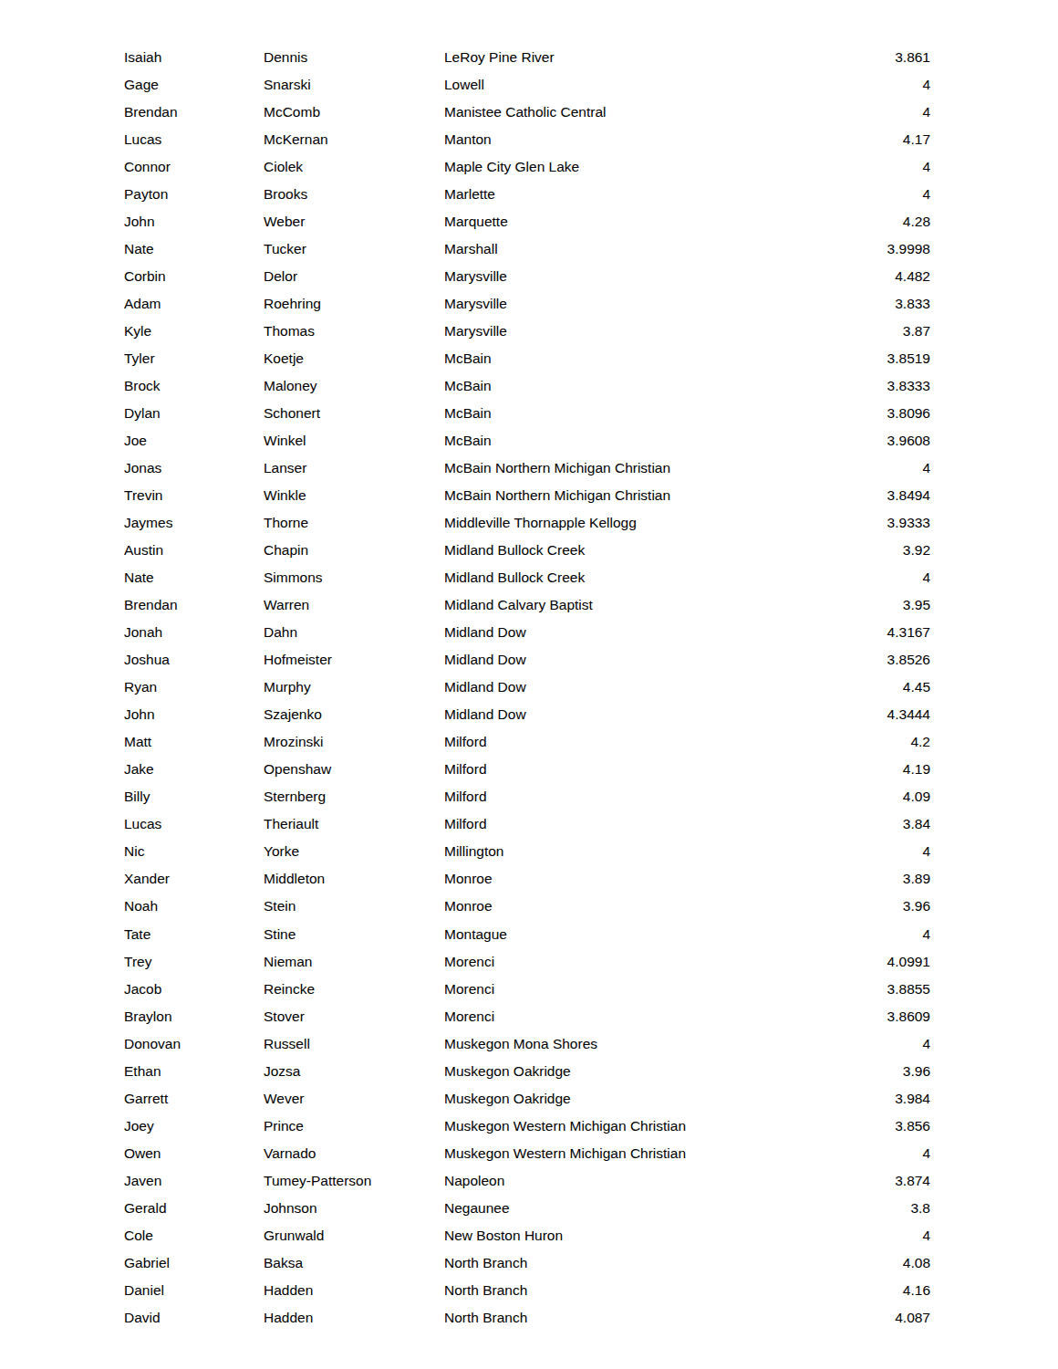| Isaiah | Dennis | LeRoy Pine River | 3.861 |
| Gage | Snarski | Lowell | 4 |
| Brendan | McComb | Manistee Catholic Central | 4 |
| Lucas | McKernan | Manton | 4.17 |
| Connor | Ciolek | Maple City Glen Lake | 4 |
| Payton | Brooks | Marlette | 4 |
| John | Weber | Marquette | 4.28 |
| Nate | Tucker | Marshall | 3.9998 |
| Corbin | Delor | Marysville | 4.482 |
| Adam | Roehring | Marysville | 3.833 |
| Kyle | Thomas | Marysville | 3.87 |
| Tyler | Koetje | McBain | 3.8519 |
| Brock | Maloney | McBain | 3.8333 |
| Dylan | Schonert | McBain | 3.8096 |
| Joe | Winkel | McBain | 3.9608 |
| Jonas | Lanser | McBain Northern Michigan Christian | 4 |
| Trevin | Winkle | McBain Northern Michigan Christian | 3.8494 |
| Jaymes | Thorne | Middleville Thornapple Kellogg | 3.9333 |
| Austin | Chapin | Midland Bullock Creek | 3.92 |
| Nate | Simmons | Midland Bullock Creek | 4 |
| Brendan | Warren | Midland Calvary Baptist | 3.95 |
| Jonah | Dahn | Midland Dow | 4.3167 |
| Joshua | Hofmeister | Midland Dow | 3.8526 |
| Ryan | Murphy | Midland Dow | 4.45 |
| John | Szajenko | Midland Dow | 4.3444 |
| Matt | Mrozinski | Milford | 4.2 |
| Jake | Openshaw | Milford | 4.19 |
| Billy | Sternberg | Milford | 4.09 |
| Lucas | Theriault | Milford | 3.84 |
| Nic | Yorke | Millington | 4 |
| Xander | Middleton | Monroe | 3.89 |
| Noah | Stein | Monroe | 3.96 |
| Tate | Stine | Montague | 4 |
| Trey | Nieman | Morenci | 4.0991 |
| Jacob | Reincke | Morenci | 3.8855 |
| Braylon | Stover | Morenci | 3.8609 |
| Donovan | Russell | Muskegon Mona Shores | 4 |
| Ethan | Jozsa | Muskegon Oakridge | 3.96 |
| Garrett | Wever | Muskegon Oakridge | 3.984 |
| Joey | Prince | Muskegon Western Michigan Christian | 3.856 |
| Owen | Varnado | Muskegon Western Michigan Christian | 4 |
| Javen | Tumey-Patterson | Napoleon | 3.874 |
| Gerald | Johnson | Negaunee | 3.8 |
| Cole | Grunwald | New Boston Huron | 4 |
| Gabriel | Baksa | North Branch | 4.08 |
| Daniel | Hadden | North Branch | 4.16 |
| David | Hadden | North Branch | 4.087 |